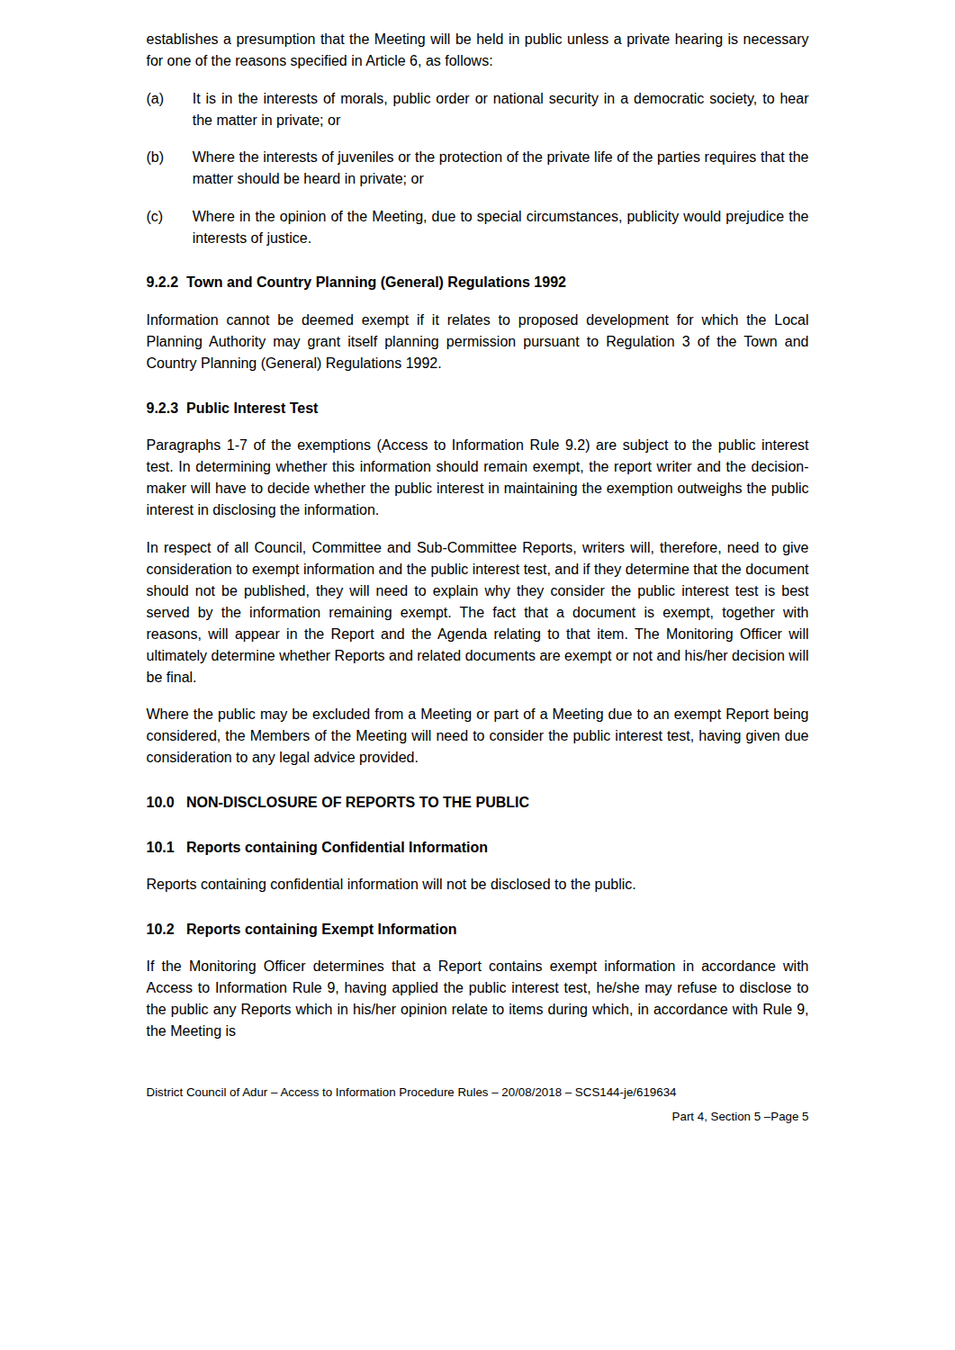establishes a presumption that the Meeting will be held in public unless a private hearing is necessary for one of the reasons specified in Article 6, as follows:
(a)
It is in the interests of morals, public order or national security in a democratic society, to hear the matter in private; or
(b)
Where the interests of juveniles or the protection of the private life of the parties requires that the matter should be heard in private; or
(c)
Where in the opinion of the Meeting, due to special circumstances, publicity would prejudice the interests of justice.
9.2.2 Town and Country Planning (General) Regulations 1992
Information cannot be deemed exempt if it relates to proposed development for which the Local Planning Authority may grant itself planning permission pursuant to Regulation 3 of the Town and Country Planning (General) Regulations 1992.
9.2.3 Public Interest Test
Paragraphs 1-7 of the exemptions (Access to Information Rule 9.2) are subject to the public interest test. In determining whether this information should remain exempt, the report writer and the decision-maker will have to decide whether the public interest in maintaining the exemption outweighs the public interest in disclosing the information.
In respect of all Council, Committee and Sub-Committee Reports, writers will, therefore, need to give consideration to exempt information and the public interest test, and if they determine that the document should not be published, they will need to explain why they consider the public interest test is best served by the information remaining exempt. The fact that a document is exempt, together with reasons, will appear in the Report and the Agenda relating to that item. The Monitoring Officer will ultimately determine whether Reports and related documents are exempt or not and his/her decision will be final.
Where the public may be excluded from a Meeting or part of a Meeting due to an exempt Report being considered, the Members of the Meeting will need to consider the public interest test, having given due consideration to any legal advice provided.
10.0 NON-DISCLOSURE OF REPORTS TO THE PUBLIC
10.1 Reports containing Confidential Information
Reports containing confidential information will not be disclosed to the public.
10.2 Reports containing Exempt Information
If the Monitoring Officer determines that a Report contains exempt information in accordance with Access to Information Rule 9, having applied the public interest test, he/she may refuse to disclose to the public any Reports which in his/her opinion relate to items during which, in accordance with Rule 9, the Meeting is
District Council of Adur – Access to Information Procedure Rules – 20/08/2018 – SCS144-je/619634
Part 4, Section 5 –Page 5